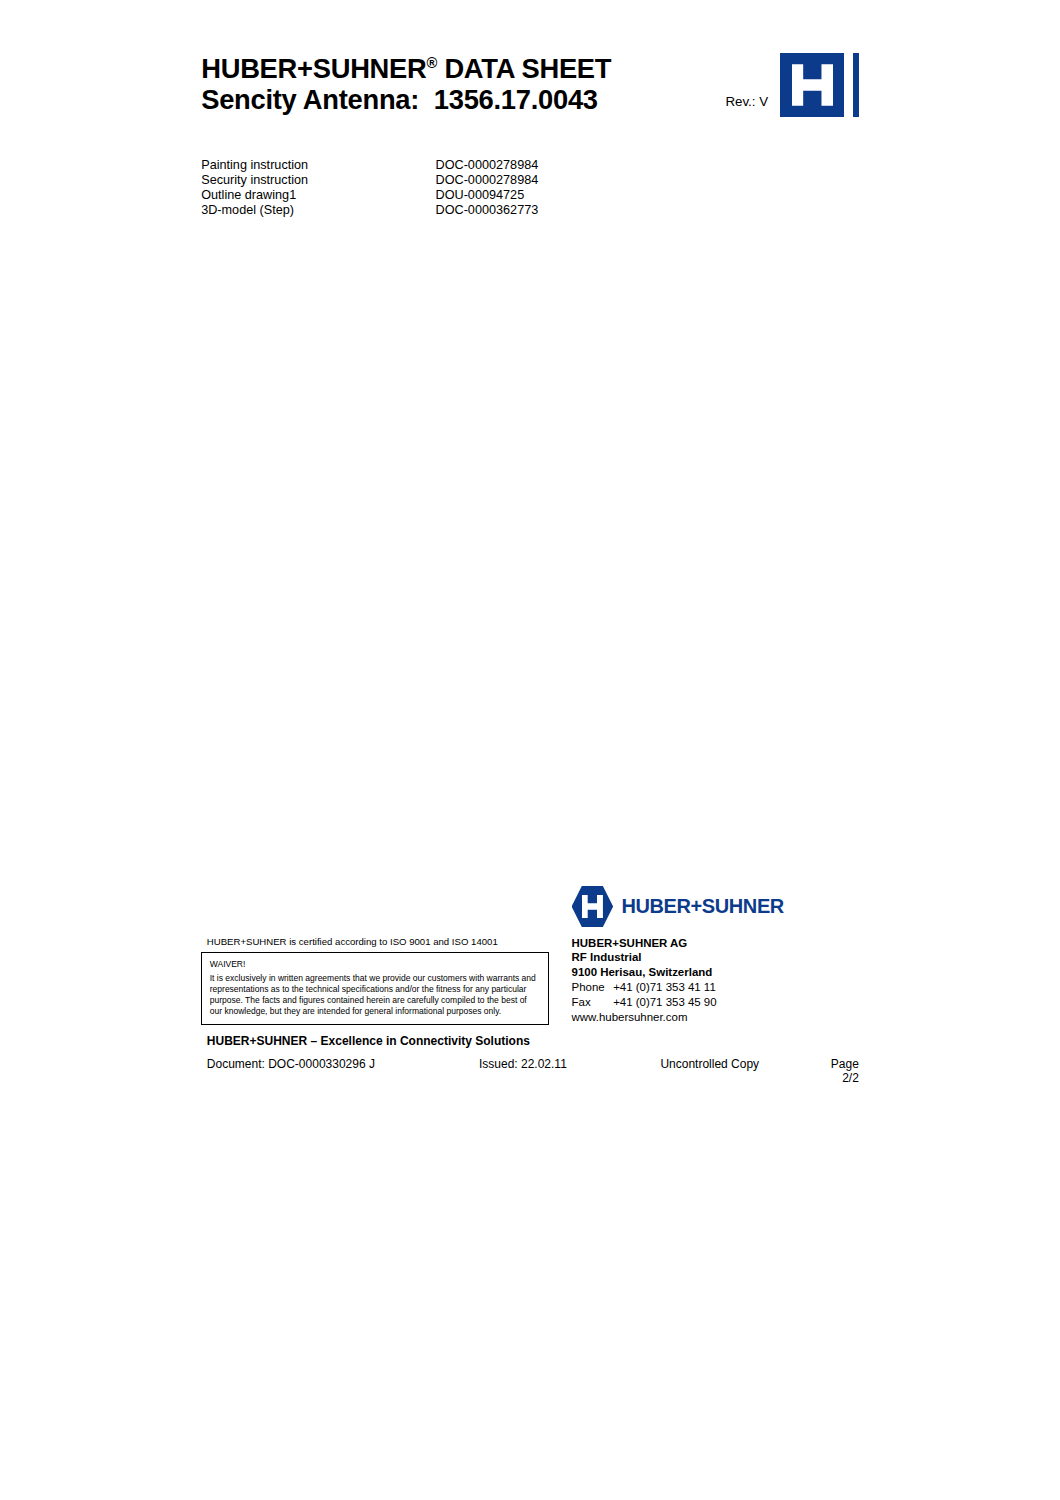HUBER+SUHNER® DATA SHEET
Sencity Antenna: 1356.17.0043
Rev.: V
| Painting instruction | DOC-0000278984 |
| Security instruction | DOC-0000278984 |
| Outline drawing1 | DOU-00094725 |
| 3D-model (Step) | DOC-0000362773 |
HUBER+SUHNER is certified according to ISO 9001 and ISO 14001
WAIVER!
It is exclusively in written agreements that we provide our customers with warrants and representations as to the technical specifications and/or the fitness for any particular purpose. The facts and figures contained herein are carefully compiled to the best of our knowledge, but they are intended for general informational purposes only.
HUBER+SUHNER
HUBER+SUHNER AG
RF Industrial
9100 Herisau, Switzerland
Phone+41 (0)71 353 41 11
Fax+41 (0)71 353 45 90
www.hubersuhner.com
HUBER+SUHNER – Excellence in Connectivity Solutions
Document: DOC-0000330296 J
Issued: 22.02.11
Uncontrolled Copy
Page 2/2